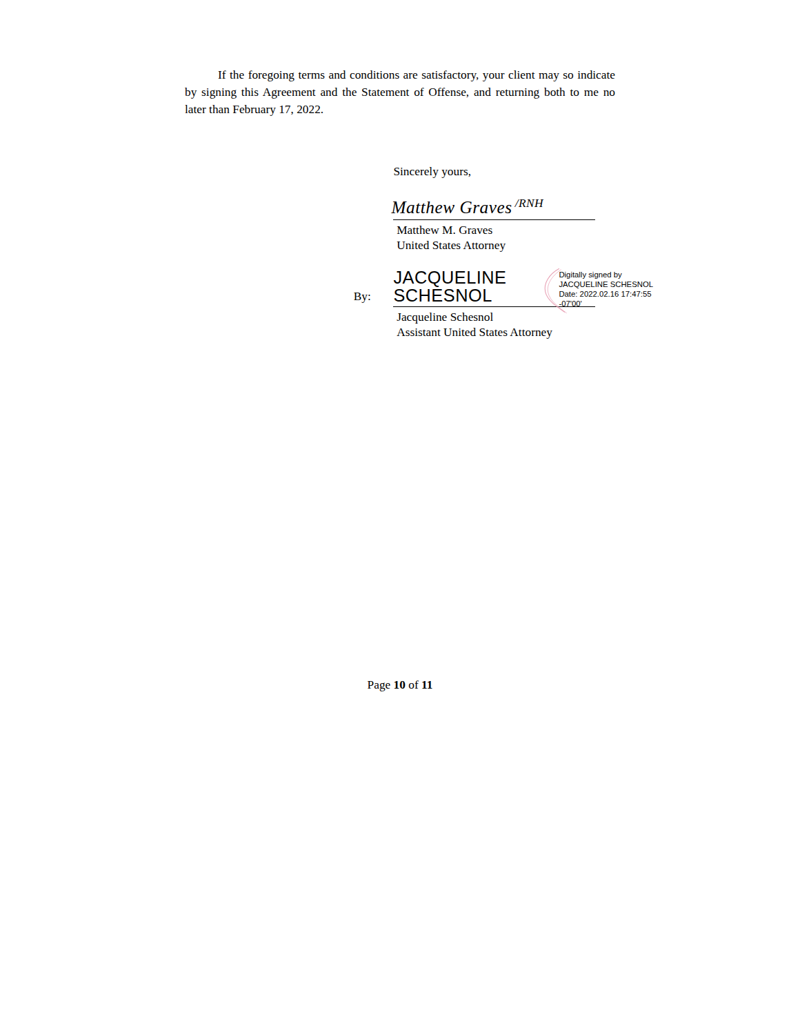If the foregoing terms and conditions are satisfactory, your client may so indicate by signing this Agreement and the Statement of Offense, and returning both to me no later than February 17, 2022.
Sincerely yours,
Matthew Graves/RNH
Matthew M. Graves
United States Attorney
By:
JACQUELINE
SCHESNOL
Digitally signed by
JACQUELINE SCHESNOL
Date: 2022.02.16 17:47:55
-07'00'
Jacqueline Schesnol
Assistant United States Attorney
Page 10 of 11